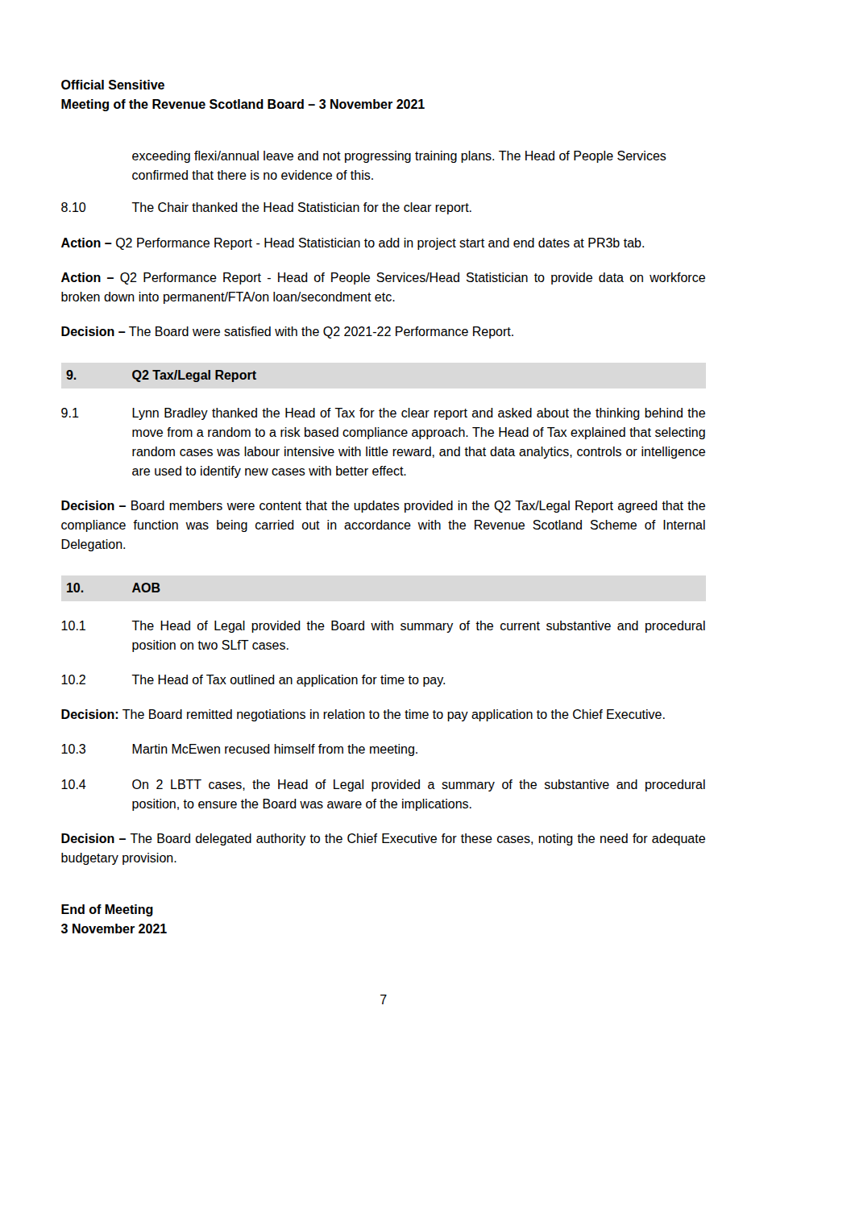Official Sensitive
Meeting of the Revenue Scotland Board – 3 November 2021
exceeding flexi/annual leave and not progressing training plans. The Head of People Services confirmed that there is no evidence of this.
8.10
The Chair thanked the Head Statistician for the clear report.
Action – Q2 Performance Report - Head Statistician to add in project start and end dates at PR3b tab.
Action – Q2 Performance Report - Head of People Services/Head Statistician to provide data on workforce broken down into permanent/FTA/on loan/secondment etc.
Decision – The Board were satisfied with the Q2 2021-22 Performance Report.
9. Q2 Tax/Legal Report
9.1
Lynn Bradley thanked the Head of Tax for the clear report and asked about the thinking behind the move from a random to a risk based compliance approach. The Head of Tax explained that selecting random cases was labour intensive with little reward, and that data analytics, controls or intelligence are used to identify new cases with better effect.
Decision – Board members were content that the updates provided in the Q2 Tax/Legal Report agreed that the compliance function was being carried out in accordance with the Revenue Scotland Scheme of Internal Delegation.
10. AOB
10.1
The Head of Legal provided the Board with summary of the current substantive and procedural position on two SLfT cases.
10.2
The Head of Tax outlined an application for time to pay.
Decision: The Board remitted negotiations in relation to the time to pay application to the Chief Executive.
10.3
Martin McEwen recused himself from the meeting.
10.4
On 2 LBTT cases, the Head of Legal provided a summary of the substantive and procedural position, to ensure the Board was aware of the implications.
Decision – The Board delegated authority to the Chief Executive for these cases, noting the need for adequate budgetary provision.
End of Meeting
3 November 2021
7